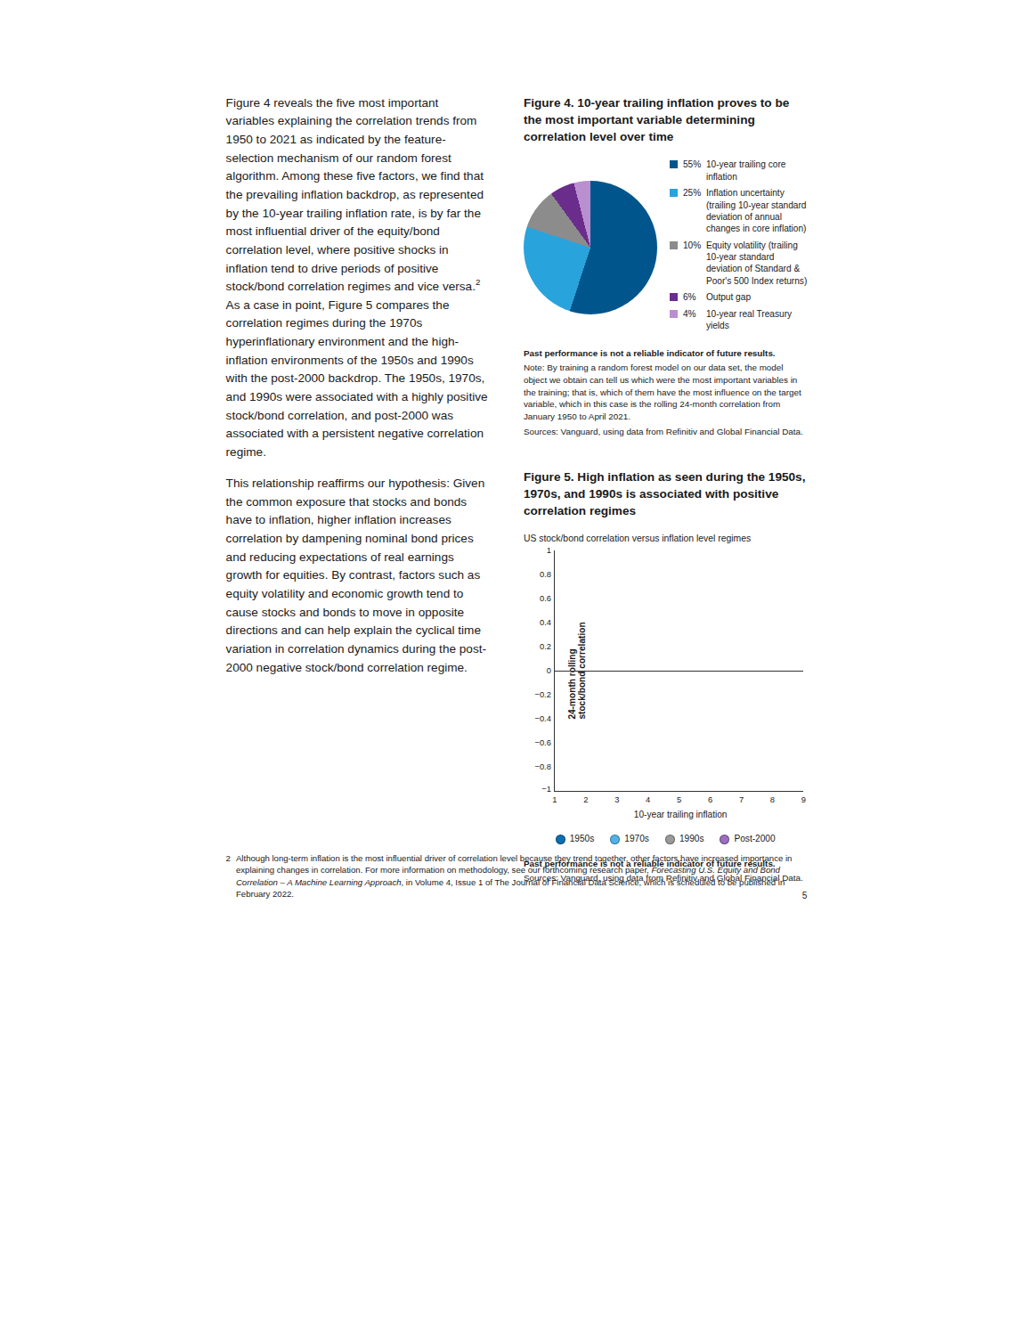Figure 4 reveals the five most important variables explaining the correlation trends from 1950 to 2021 as indicated by the feature-selection mechanism of our random forest algorithm. Among these five factors, we find that the prevailing inflation backdrop, as represented by the 10-year trailing inflation rate, is by far the most influential driver of the equity/bond correlation level, where positive shocks in inflation tend to drive periods of positive stock/bond correlation regimes and vice versa.2 As a case in point, Figure 5 compares the correlation regimes during the 1970s hyperinflationary environment and the high-inflation environments of the 1950s and 1990s with the post-2000 backdrop. The 1950s, 1970s, and 1990s were associated with a highly positive stock/bond correlation, and post-2000 was associated with a persistent negative correlation regime.
This relationship reaffirms our hypothesis: Given the common exposure that stocks and bonds have to inflation, higher inflation increases correlation by dampening nominal bond prices and reducing expectations of real earnings growth for equities. By contrast, factors such as equity volatility and economic growth tend to cause stocks and bonds to move in opposite directions and can help explain the cyclical time variation in correlation dynamics during the post-2000 negative stock/bond correlation regime.
Figure 4. 10-year trailing inflation proves to be the most important variable determining correlation level over time
55%
10-year trailing core inflation
25%
Inflation uncertainty (trailing 10-year standard deviation of annual changes in core inflation)
10%
Equity volatility (trailing 10-year standard deviation of Standard & Poor's 500 Index returns)
6%
Output gap
4%
10-year real Treasury yields
Past performance is not a reliable indicator of future results.
Note: By training a random forest model on our data set, the model object we obtain can tell us which were the most important variables in the training; that is, which of them have the most influence on the target variable, which in this case is the rolling 24-month correlation from January 1950 to April 2021.
Sources: Vanguard, using data from Refinitiv and Global Financial Data.
Figure 5. High inflation as seen during the 1950s, 1970s, and 1990s is associated with positive correlation regimes
US stock/bond correlation versus inflation level regimes
24-month rolling
stock/bond correlation
1
0.8
0.6
0.4
0.2
0
−0.2
−0.4
−0.6
−0.8
−1
1
2
3
4
5
6
7
8
9
10-year trailing inflation
1950s
1970s
1990s
Post-2000
Past performance is not a reliable indicator of future results.
Sources: Vanguard, using data from Refinitiv and Global Financial Data.
2
Although long-term inflation is the most influential driver of correlation level because they trend together, other factors have increased importance in explaining changes in correlation. For more information on methodology, see our forthcoming research paper, Forecasting U.S. Equity and Bond Correlation – A Machine Learning Approach, in Volume 4, Issue 1 of The Journal of Financial Data Science, which is scheduled to be published in February 2022.
5